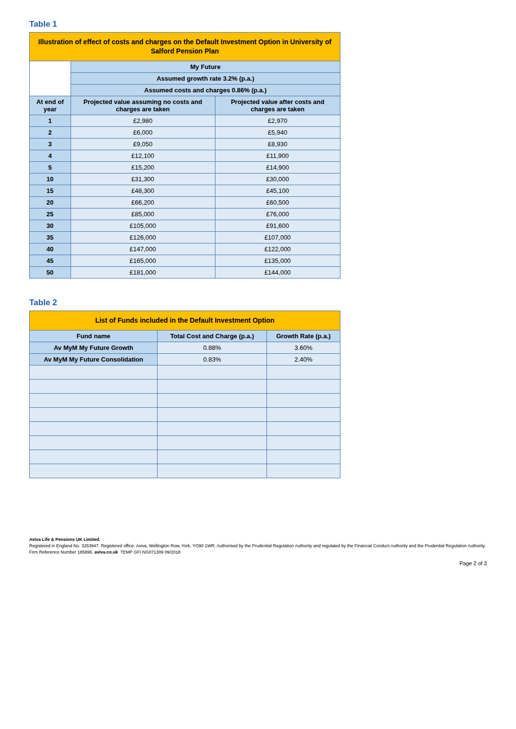Table 1
| Illustration of effect of costs and charges on the Default Investment Option in University of Salford Pension Plan |
| | My Future |
| Assumed growth rate 3.2% (p.a.) |
| Assumed costs and charges 0.86% (p.a.) |
| At end of year | Projected value assuming no costs and charges are taken | Projected value after costs and charges are taken |
| 1 | £2,980 | £2,970 |
| 2 | £6,000 | £5,940 |
| 3 | £9,050 | £8,930 |
| 4 | £12,100 | £11,900 |
| 5 | £15,200 | £14,900 |
| 10 | £31,300 | £30,000 |
| 15 | £48,300 | £45,100 |
| 20 | £66,200 | £60,500 |
| 25 | £85,000 | £76,000 |
| 30 | £105,000 | £91,600 |
| 35 | £126,000 | £107,000 |
| 40 | £147,000 | £122,000 |
| 45 | £165,000 | £135,000 |
| 50 | £181,000 | £144,000 |
Table 2
| List of Funds included in the Default Investment Option |
| Fund name | Total Cost and Charge (p.a.) | Growth Rate (p.a.) |
| Av MyM My Future Growth | 0.88% | 3.60% |
| Av MyM My Future Consolidation | 0.83% | 2.40% |
Aviva Life & Pensions UK Limited.
Registered in England No. 3253947. Registered office: Aviva, Wellington Row, York, YO90 1WR. Authorised by the Prudential Regulation Authority and regulated by the Financial Conduct Authority and the Prudential Regulation Authority. Firm Reference Number 185896. aviva.co.uk TEMP GFI NG071309 09/2018
Page 2 of 3